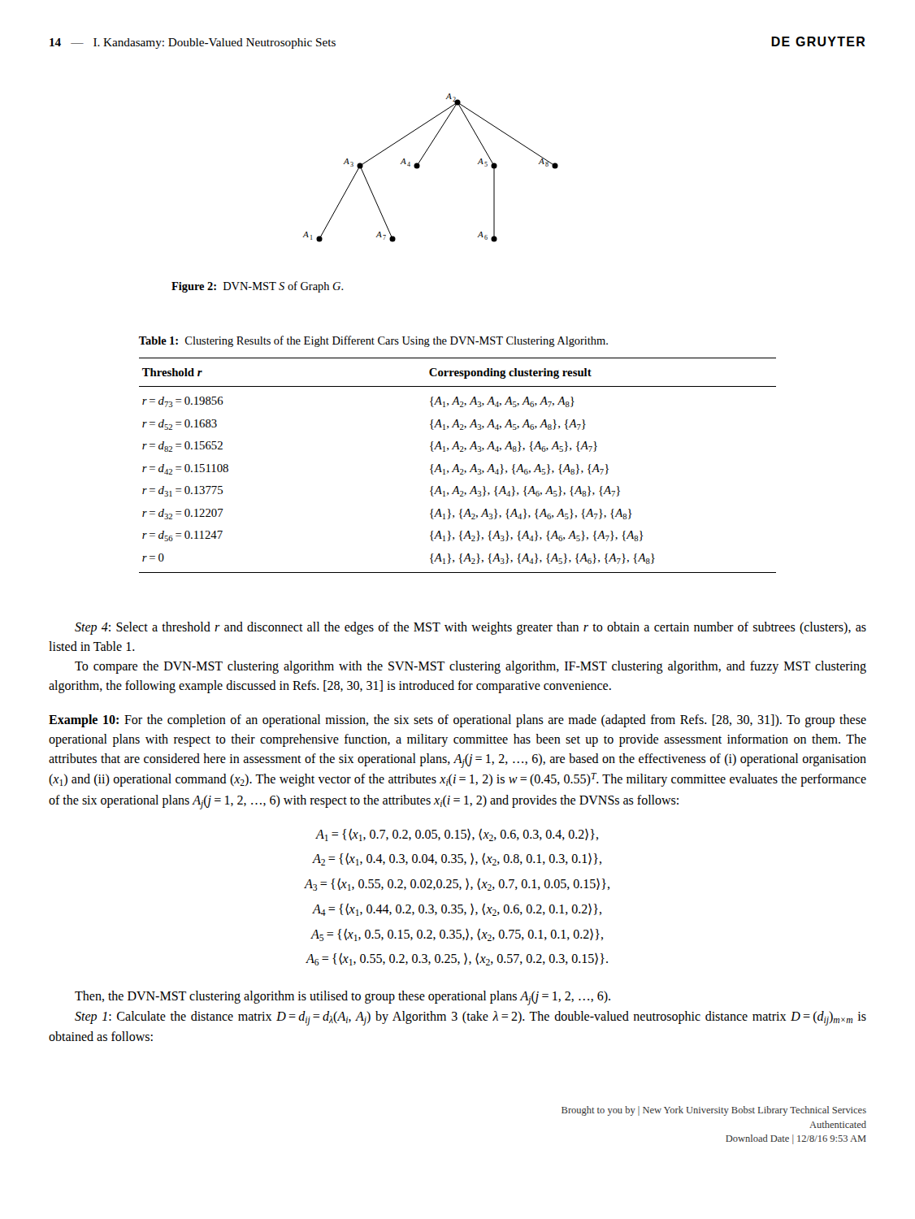14—I. Kandasamy: Double-Valued Neutrosophic Sets
DE GRUYTER
A 2 A 3 A 4 A 5 A 8 A 1 A 7 A 6
Figure 2: DVN-MST S of Graph G.
Table 1: Clustering Results of the Eight Different Cars Using the DVN-MST Clustering Algorithm.
| Threshold r | Corresponding clustering result |
| --- | --- |
| r = d 73 = 0.19856 | { A 1 , A 2 , A 3 , A 4 , A 5 , A 6 , A 7 , A 8 } |
| r = d 52 = 0.1683 | { A 1 , A 2 , A 3 , A 4 , A 5 , A 6 , A 8 }, { A 7 } |
| r = d 82 = 0.15652 | { A 1 , A 2 , A 3 , A 4 , A 8 }, { A 6 , A 5 }, { A 7 } |
| r = d 42 = 0.151108 | { A 1 , A 2 , A 3 , A 4 }, { A 6 , A 5 }, { A 8 }, { A 7 } |
| r = d 31 = 0.13775 | { A 1 , A 2 , A 3 }, { A 4 }, { A 6 , A 5 }, { A 8 }, { A 7 } |
| r = d 32 = 0.12207 | { A 1 }, { A 2 , A 3 }, { A 4 }, { A 6 , A 5 }, { A 7 }, { A 8 } |
| r = d 56 = 0.11247 | { A 1 }, { A 2 }, { A 3 }, { A 4 }, { A 6 , A 5 }, { A 7 }, { A 8 } |
| r = 0 | { A 1 }, { A 2 }, { A 3 }, { A 4 }, { A 5 }, { A 6 }, { A 7 }, { A 8 } |
Step 4: Select a threshold r and disconnect all the edges of the MST with weights greater than r to obtain a certain number of subtrees (clusters), as listed in Table 1.
To compare the DVN-MST clustering algorithm with the SVN-MST clustering algorithm, IF-MST clustering algorithm, and fuzzy MST clustering algorithm, the following example discussed in Refs. [28, 30, 31] is introduced for comparative convenience.
Example 10: For the completion of an operational mission, the six sets of operational plans are made (adapted from Refs. [28, 30, 31]). To group these operational plans with respect to their comprehensive function, a military committee has been set up to provide assessment information on them. The attributes that are considered here in assessment of the six operational plans, Aj(j = 1, 2, …, 6), are based on the effectiveness of (i) operational organisation (x1) and (ii) operational command (x2). The weight vector of the attributes xi(i = 1, 2) is w = (0.45, 0.55)T. The military committee evaluates the performance of the six operational plans Aj(j = 1, 2, …, 6) with respect to the attributes xi(i = 1, 2) and provides the DVNSs as follows:
A1 = {⟨x1, 0.7, 0.2, 0.05, 0.15⟩, ⟨x2, 0.6, 0.3, 0.4, 0.2⟩}, A2 = {⟨x1, 0.4, 0.3, 0.04, 0.35, ⟩, ⟨x2, 0.8, 0.1, 0.3, 0.1⟩}, A3 = {⟨x1, 0.55, 0.2, 0.02,0.25, ⟩, ⟨x2, 0.7, 0.1, 0.05, 0.15⟩}, A4 = {⟨x1, 0.44, 0.2, 0.3, 0.35, ⟩, ⟨x2, 0.6, 0.2, 0.1, 0.2⟩}, A5 = {⟨x1, 0.5, 0.15, 0.2, 0.35,⟩, ⟨x2, 0.75, 0.1, 0.1, 0.2⟩}, A6 = {⟨x1, 0.55, 0.2, 0.3, 0.25, ⟩, ⟨x2, 0.57, 0.2, 0.3, 0.15⟩}.
Then, the DVN-MST clustering algorithm is utilised to group these operational plans Aj(j = 1, 2, …, 6).
Step 1: Calculate the distance matrix D = dij = dλ(Ai, Aj) by Algorithm 3 (take λ = 2). The double-valued neutrosophic distance matrix D = (dij)m×m is obtained as follows:
Brought to you by | New York University Bobst Library Technical Services
Authenticated
Download Date | 12/8/16 9:53 AM